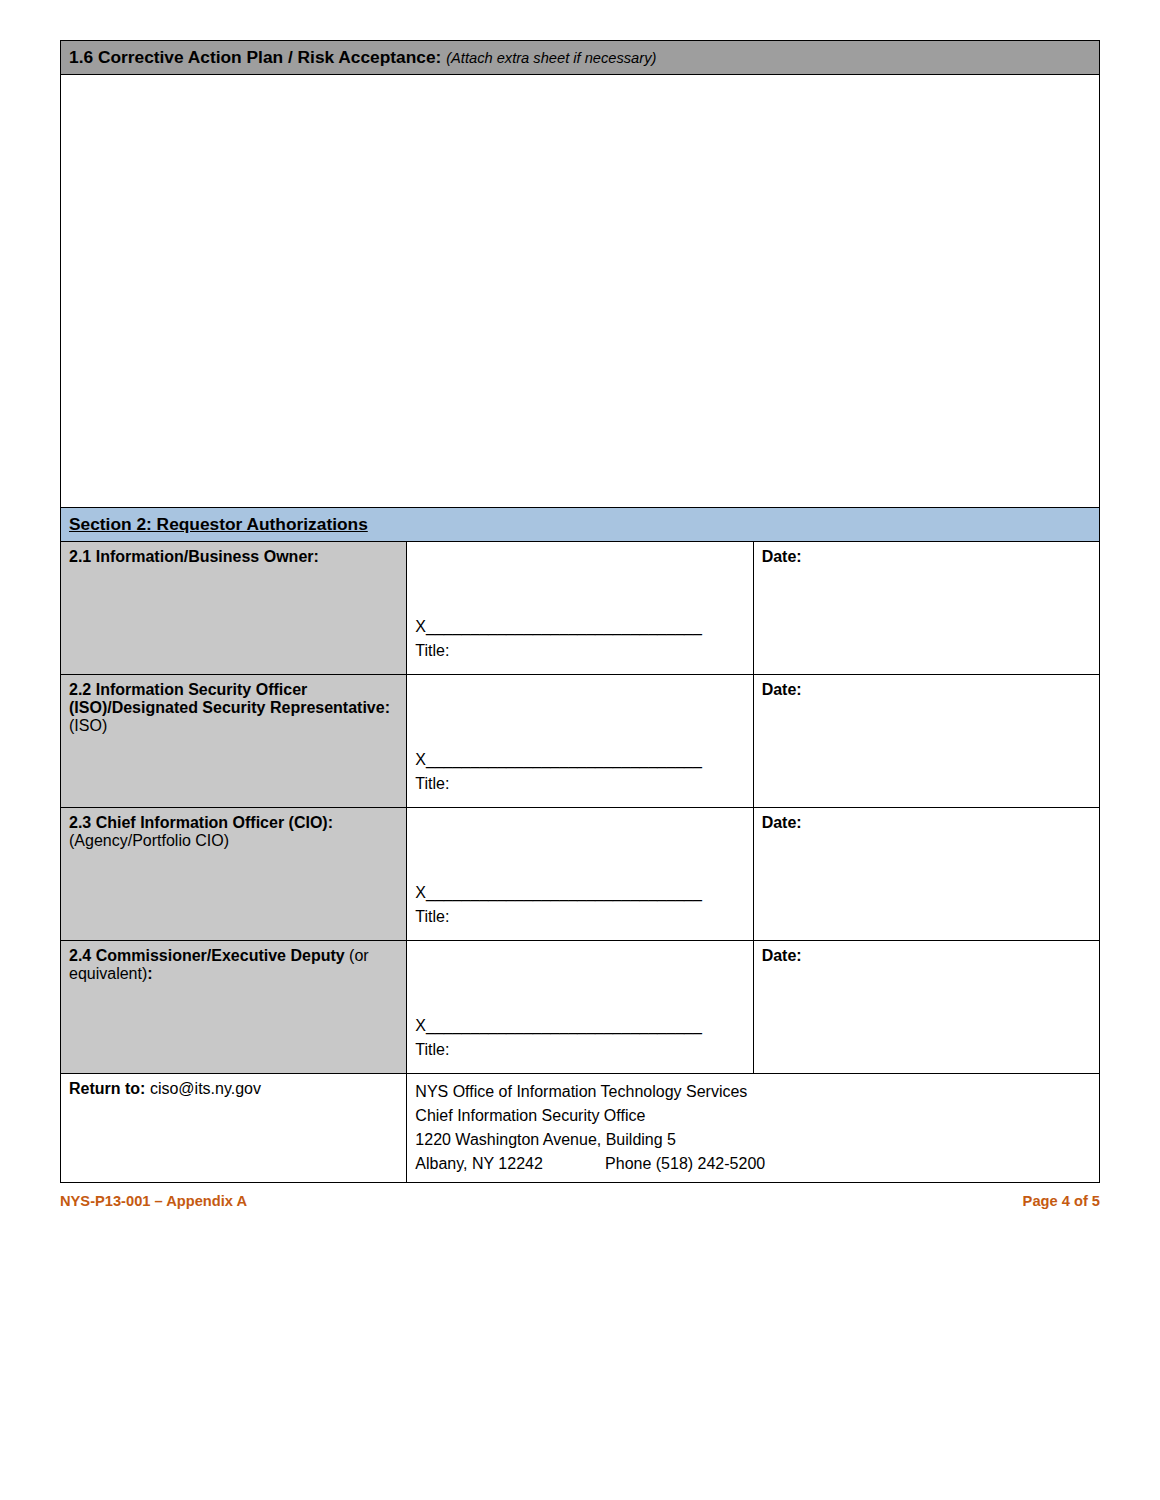| 1.6 Corrective Action Plan / Risk Acceptance: (Attach extra sheet if necessary) |
| Section 2: Requestor Authorizations |
| 2.1 Information/Business Owner: | X_______________________________ Title: | Date: |
| 2.2 Information Security Officer (ISO)/Designated Security Representative: (ISO) | X_______________________________ Title: | Date: |
| 2.3 Chief Information Officer (CIO): (Agency/Portfolio CIO) | X_______________________________ Title: | Date: |
| 2.4 Commissioner/Executive Deputy (or equivalent) : | X_______________________________ Title: | Date: |
| Return to: ciso@its.ny.gov | NYS Office of Information Technology Services Chief Information Security Office 1220 Washington Avenue, Building 5 Albany, NY 12242 Phone (518) 242-5200 |
NYS-P13-001 – Appendix A Page 4 of 5